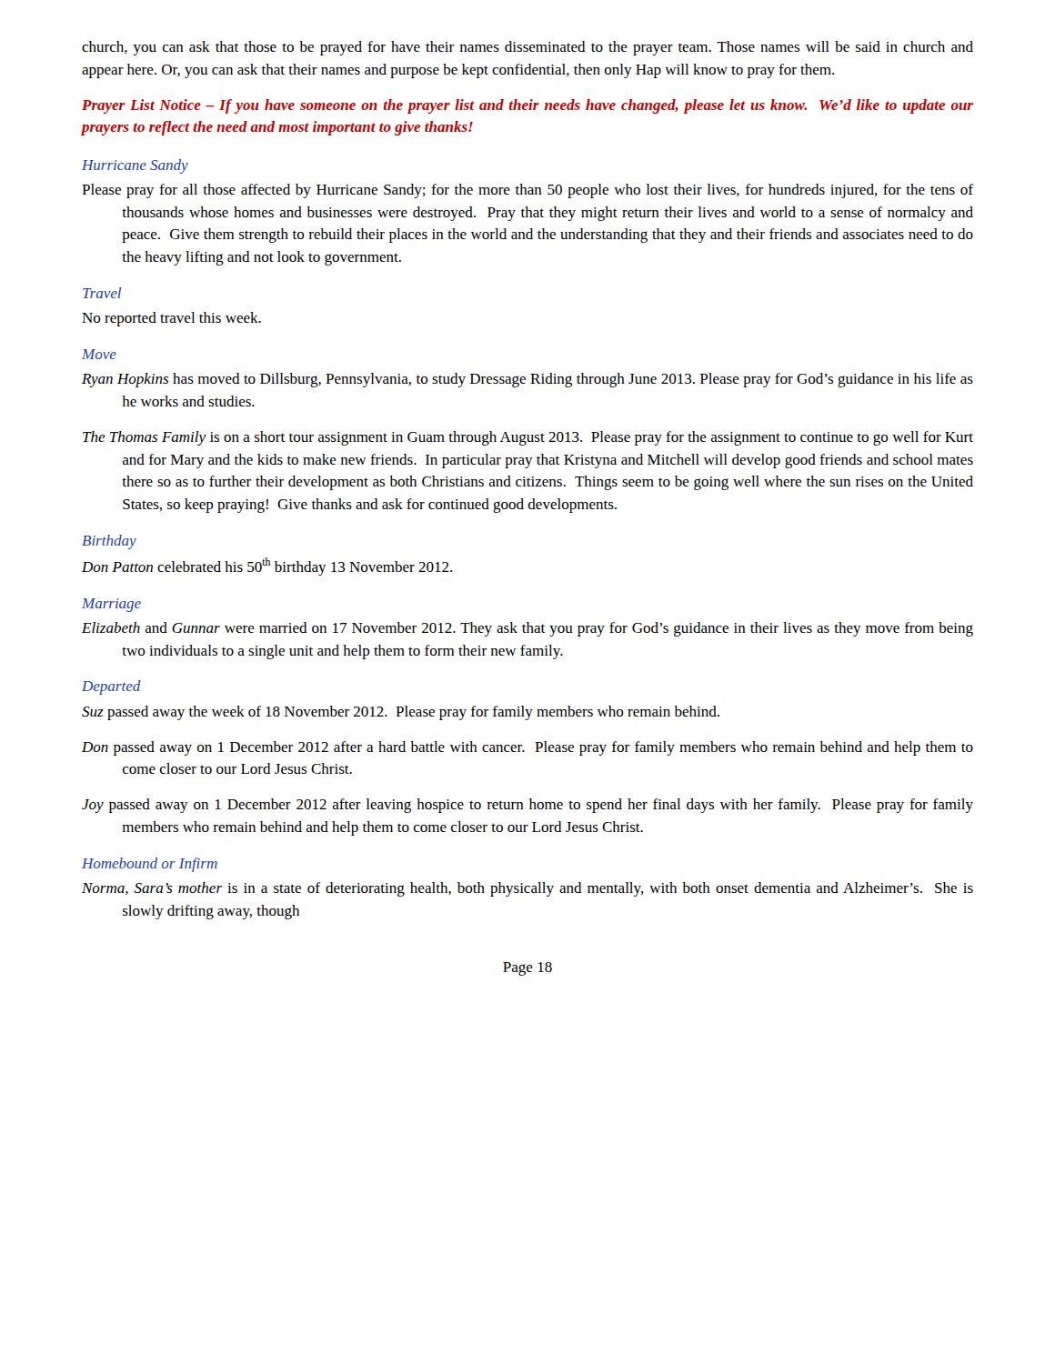church, you can ask that those to be prayed for have their names disseminated to the prayer team. Those names will be said in church and appear here. Or, you can ask that their names and purpose be kept confidential, then only Hap will know to pray for them.
Prayer List Notice – If you have someone on the prayer list and their needs have changed, please let us know. We’d like to update our prayers to reflect the need and most important to give thanks!
Hurricane Sandy
Please pray for all those affected by Hurricane Sandy; for the more than 50 people who lost their lives, for hundreds injured, for the tens of thousands whose homes and businesses were destroyed. Pray that they might return their lives and world to a sense of normalcy and peace. Give them strength to rebuild their places in the world and the understanding that they and their friends and associates need to do the heavy lifting and not look to government.
Travel
No reported travel this week.
Move
Ryan Hopkins has moved to Dillsburg, Pennsylvania, to study Dressage Riding through June 2013. Please pray for God’s guidance in his life as he works and studies.
The Thomas Family is on a short tour assignment in Guam through August 2013. Please pray for the assignment to continue to go well for Kurt and for Mary and the kids to make new friends. In particular pray that Kristyna and Mitchell will develop good friends and school mates there so as to further their development as both Christians and citizens. Things seem to be going well where the sun rises on the United States, so keep praying! Give thanks and ask for continued good developments.
Birthday
Don Patton celebrated his 50th birthday 13 November 2012.
Marriage
Elizabeth and Gunnar were married on 17 November 2012. They ask that you pray for God’s guidance in their lives as they move from being two individuals to a single unit and help them to form their new family.
Departed
Suz passed away the week of 18 November 2012. Please pray for family members who remain behind.
Don passed away on 1 December 2012 after a hard battle with cancer. Please pray for family members who remain behind and help them to come closer to our Lord Jesus Christ.
Joy passed away on 1 December 2012 after leaving hospice to return home to spend her final days with her family. Please pray for family members who remain behind and help them to come closer to our Lord Jesus Christ.
Homebound or Infirm
Norma, Sara’s mother is in a state of deteriorating health, both physically and mentally, with both onset dementia and Alzheimer’s. She is slowly drifting away, though
Page 18